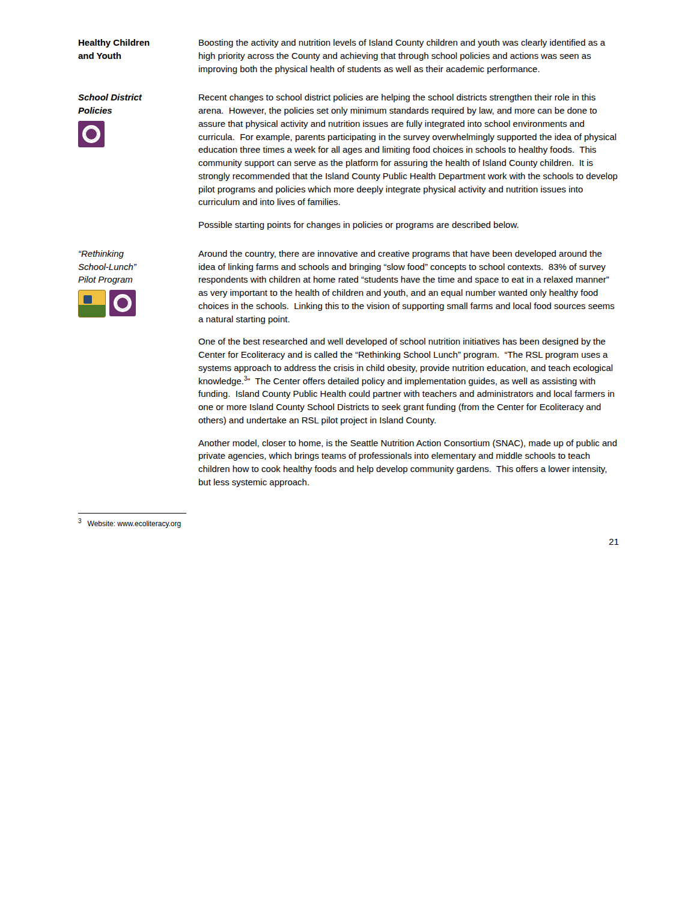Healthy Children
and Youth
Boosting the activity and nutrition levels of Island County children and youth was clearly identified as a high priority across the County and achieving that through school policies and actions was seen as improving both the physical health of students as well as their academic performance.
School District
Policies
Recent changes to school district policies are helping the school districts strengthen their role in this arena. However, the policies set only minimum standards required by law, and more can be done to assure that physical activity and nutrition issues are fully integrated into school environments and curricula. For example, parents participating in the survey overwhelmingly supported the idea of physical education three times a week for all ages and limiting food choices in schools to healthy foods. This community support can serve as the platform for assuring the health of Island County children. It is strongly recommended that the Island County Public Health Department work with the schools to develop pilot programs and policies which more deeply integrate physical activity and nutrition issues into curriculum and into lives of families.
Possible starting points for changes in policies or programs are described below.
“Rethinking
School-Lunch”
Pilot Program
Around the country, there are innovative and creative programs that have been developed around the idea of linking farms and schools and bringing “slow food” concepts to school contexts. 83% of survey respondents with children at home rated “students have the time and space to eat in a relaxed manner” as very important to the health of children and youth, and an equal number wanted only healthy food choices in the schools. Linking this to the vision of supporting small farms and local food sources seems a natural starting point.
One of the best researched and well developed of school nutrition initiatives has been designed by the Center for Ecoliteracy and is called the “Rethinking School Lunch” program. “The RSL program uses a systems approach to address the crisis in child obesity, provide nutrition education, and teach ecological knowledge.3“ The Center offers detailed policy and implementation guides, as well as assisting with funding. Island County Public Health could partner with teachers and administrators and local farmers in one or more Island County School Districts to seek grant funding (from the Center for Ecoliteracy and others) and undertake an RSL pilot project in Island County.
Another model, closer to home, is the Seattle Nutrition Action Consortium (SNAC), made up of public and private agencies, which brings teams of professionals into elementary and middle schools to teach children how to cook healthy foods and help develop community gardens. This offers a lower intensity, but less systemic approach.
3 Website: www.ecoliteracy.org
21